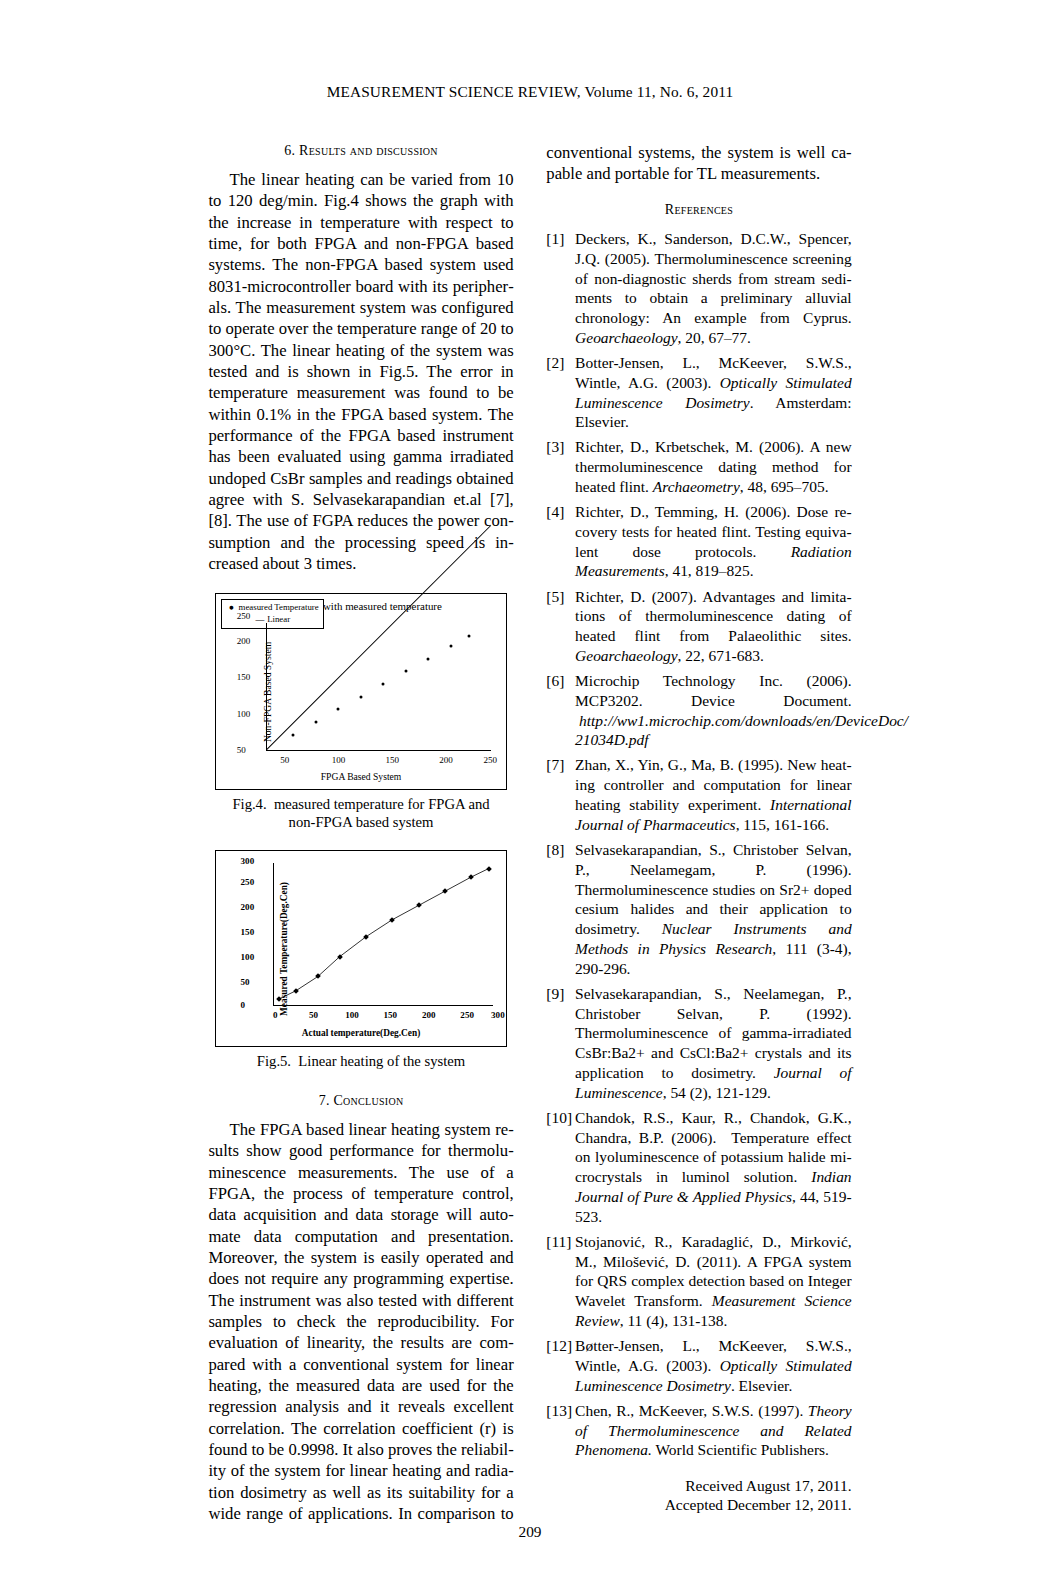MEASUREMENT SCIENCE REVIEW, Volume 11, No. 6, 2011
6. Results and discussion
The linear heating can be varied from 10 to 120 deg/min. Fig.4 shows the graph with the increase in temperature with respect to time, for both FPGA and non-FPGA based systems. The non-FPGA based system used 8031-microcontroller board with its peripherals. The measurement system was configured to operate over the temperature range of 20 to 300°C. The linear heating of the system was tested and is shown in Fig.5. The error in temperature measurement was found to be within 0.1% in the FPGA based system. The performance of the FPGA based instrument has been evaluated using gamma irradiated undoped CsBr samples and readings obtained agree with S. Selvasekarapandian et.al [7],[8]. The use of FGPA reduces the power consumption and the processing speed is increased about 3 times.
Linearity with measured temperature
● measured Temperature
— Linear
Non-FPGA Based System
50
100
150
200
250
50
100
150
200
250
FPGA Based System
Fig.4. measured temperature for FPGA and
non-FPGA based system
Measured Temperature(Deg.Cen)
0
50
100
150
200
250
300
0
50
100
150
200
250
300
Actual temperature(Deg.Cen)
Fig.5. Linear heating of the system
7. Conclusion
The FPGA based linear heating system results show good performance for thermoluminescence measurements. The use of a FPGA, the process of temperature control, data acquisition and data storage will automate data computation and presentation. Moreover, the system is easily operated and does not require any programming expertise. The instrument was also tested with different samples to check the reproducibility. For evaluation of linearity, the results are compared with a conventional system for linear heating, the measured data are used for the regression analysis and it reveals excellent correlation. The correlation coefficient (r) is found to be 0.9998. It also proves the reliability of the system for linear heating and radiation dosimetry as well as its suitability for a wide range of applications. In comparison to conventional systems, the system is well capable and portable for TL measurements.
References
[1] Deckers, K., Sanderson, D.C.W., Spencer, J.Q. (2005). Thermoluminescence screening of non-diagnostic sherds from stream sediments to obtain a preliminary alluvial chronology: An example from Cyprus. Geoarchaeology, 20, 67–77.
[2] Botter-Jensen, L., McKeever, S.W.S., Wintle, A.G. (2003). Optically Stimulated Luminescence Dosimetry. Amsterdam: Elsevier.
[3] Richter, D., Krbetschek, M. (2006). A new thermoluminescence dating method for heated flint. Archaeometry, 48, 695–705.
[4] Richter, D., Temming, H. (2006). Dose recovery tests for heated flint. Testing equivalent dose protocols. Radiation Measurements, 41, 819–825.
[5] Richter, D. (2007). Advantages and limitations of thermoluminescence dating of heated flint from Palaeolithic sites. Geoarchaeology, 22, 671-683.
[6] Microchip Technology Inc. (2006). MCP3202. Device Document. http://ww1.microchip.com/downloads/en/DeviceDoc/ 21034D.pdf
[7] Zhan, X., Yin, G., Ma, B. (1995). New heating controller and computation for linear heating stability experiment. International Journal of Pharmaceutics, 115, 161-166.
[8] Selvasekarapandian, S., Christober Selvan, P., Neelamegam, P. (1996). Thermoluminescence studies on Sr2+ doped cesium halides and their application to dosimetry. Nuclear Instruments and Methods in Physics Research, 111 (3-4), 290-296.
[9] Selvasekarapandian, S., Neelamegan, P., Christober Selvan, P. (1992). Thermoluminescence of gamma-irradiated CsBr:Ba2+ and CsCl:Ba2+ crystals and its application to dosimetry. Journal of Luminescence, 54 (2), 121-129.
[10] Chandok, R.S., Kaur, R., Chandok, G.K., Chandra, B.P. (2006). Temperature effect on lyoluminescence of potassium halide microcrystals in luminol solution. Indian Journal of Pure & Applied Physics, 44, 519-523.
[11] Stojanović, R., Karadaglić, D., Mirković, M., Milošević, D. (2011). A FPGA system for QRS complex detection based on Integer Wavelet Transform. Measurement Science Review, 11 (4), 131-138.
[12] Bøtter-Jensen, L., McKeever, S.W.S., Wintle, A.G. (2003). Optically Stimulated Luminescence Dosimetry. Elsevier.
[13] Chen, R., McKeever, S.W.S. (1997). Theory of Thermoluminescence and Related Phenomena. World Scientific Publishers.
Received August 17, 2011.
Accepted December 12, 2011.
209